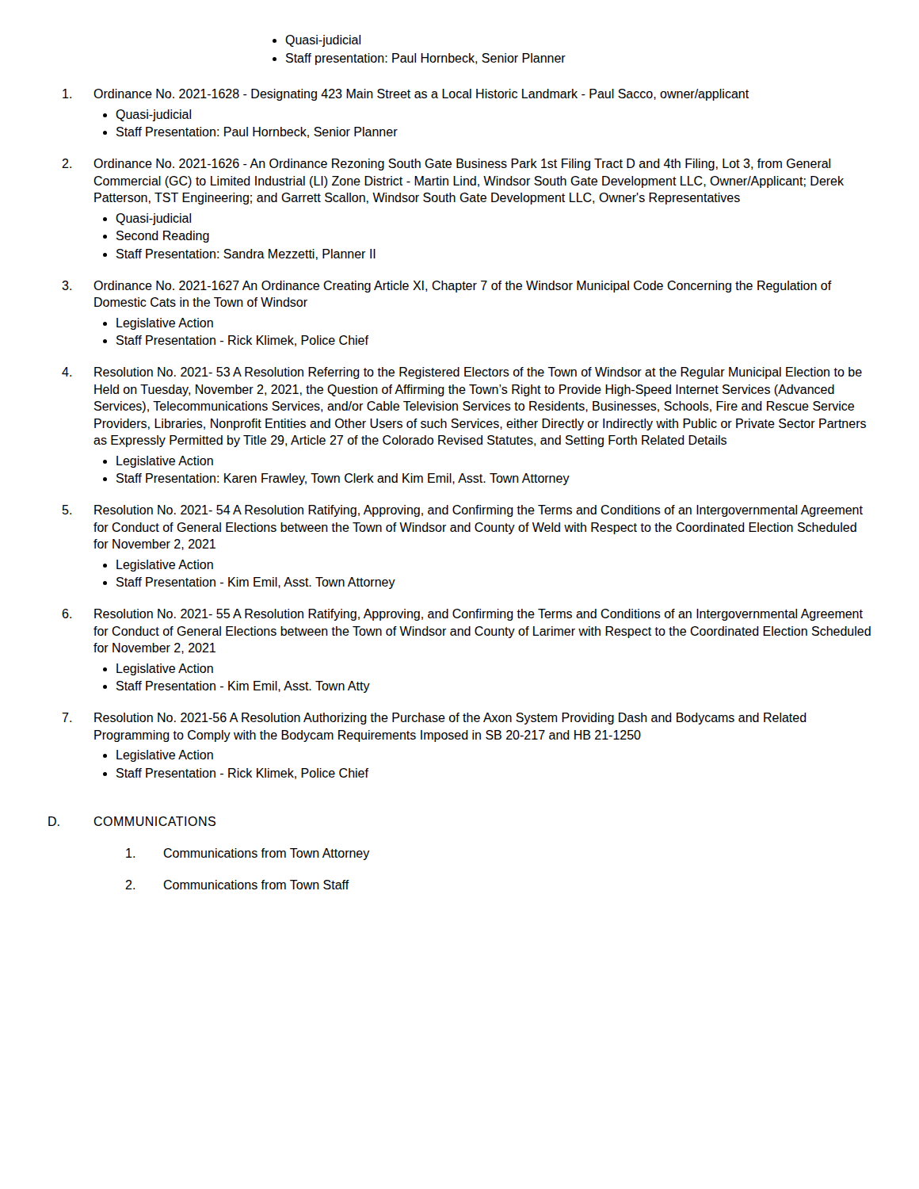Quasi-judicial
Staff presentation: Paul Hornbeck, Senior Planner
Ordinance No. 2021-1628 - Designating 423 Main Street as a Local Historic Landmark - Paul Sacco, owner/applicant
Quasi-judicial
Staff Presentation: Paul Hornbeck, Senior Planner
Ordinance No. 2021-1626 - An Ordinance Rezoning South Gate Business Park 1st Filing Tract D and 4th Filing, Lot 3, from General Commercial (GC) to Limited Industrial (LI) Zone District - Martin Lind, Windsor South Gate Development LLC, Owner/Applicant; Derek Patterson, TST Engineering; and Garrett Scallon, Windsor South Gate Development LLC, Owner's Representatives
Quasi-judicial
Second Reading
Staff Presentation: Sandra Mezzetti, Planner II
Ordinance No. 2021-1627 An Ordinance Creating Article XI, Chapter 7 of the Windsor Municipal Code Concerning the Regulation of Domestic Cats in the Town of Windsor
Legislative Action
Staff Presentation - Rick Klimek, Police Chief
Resolution No. 2021- 53 A Resolution Referring to the Registered Electors of the Town of Windsor at the Regular Municipal Election to be Held on Tuesday, November 2, 2021, the Question of Affirming the Town’s Right to Provide High-Speed Internet Services (Advanced Services), Telecommunications Services, and/or Cable Television Services to Residents, Businesses, Schools, Fire and Rescue Service Providers, Libraries, Nonprofit Entities and Other Users of such Services, either Directly or Indirectly with Public or Private Sector Partners as Expressly Permitted by Title 29, Article 27 of the Colorado Revised Statutes, and Setting Forth Related Details
Legislative Action
Staff Presentation: Karen Frawley, Town Clerk and Kim Emil, Asst. Town Attorney
Resolution No. 2021- 54 A Resolution Ratifying, Approving, and Confirming the Terms and Conditions of an Intergovernmental Agreement for Conduct of General Elections between the Town of Windsor and County of Weld with Respect to the Coordinated Election Scheduled for November 2, 2021
Legislative Action
Staff Presentation - Kim Emil, Asst. Town Attorney
Resolution No. 2021- 55 A Resolution Ratifying, Approving, and Confirming the Terms and Conditions of an Intergovernmental Agreement for Conduct of General Elections between the Town of Windsor and County of Larimer with Respect to the Coordinated Election Scheduled for November 2, 2021
Legislative Action
Staff Presentation - Kim Emil, Asst. Town Atty
Resolution No. 2021-56 A Resolution Authorizing the Purchase of the Axon System Providing Dash and Bodycams and Related Programming to Comply with the Bodycam Requirements Imposed in SB 20-217 and HB 21-1250
Legislative Action
Staff Presentation - Rick Klimek, Police Chief
D. COMMUNICATIONS
Communications from Town Attorney
Communications from Town Staff